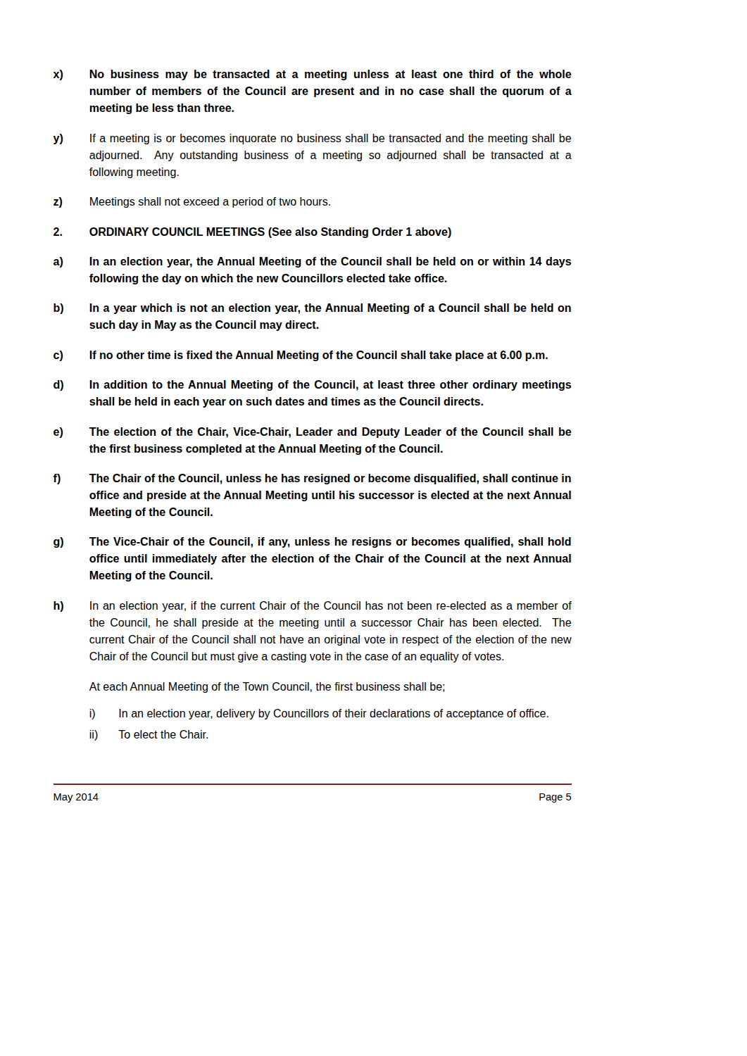x)
No business may be transacted at a meeting unless at least one third of the whole number of members of the Council are present and in no case shall the quorum of a meeting be less than three.
y)
If a meeting is or becomes inquorate no business shall be transacted and the meeting shall be adjourned. Any outstanding business of a meeting so adjourned shall be transacted at a following meeting.
z)
Meetings shall not exceed a period of two hours.
2.
ORDINARY COUNCIL MEETINGS (See also Standing Order 1 above)
a)
In an election year, the Annual Meeting of the Council shall be held on or within 14 days following the day on which the new Councillors elected take office.
b)
In a year which is not an election year, the Annual Meeting of a Council shall be held on such day in May as the Council may direct.
c)
If no other time is fixed the Annual Meeting of the Council shall take place at 6.00 p.m.
d)
In addition to the Annual Meeting of the Council, at least three other ordinary meetings shall be held in each year on such dates and times as the Council directs.
e)
The election of the Chair, Vice-Chair, Leader and Deputy Leader of the Council shall be the first business completed at the Annual Meeting of the Council.
f)
The Chair of the Council, unless he has resigned or become disqualified, shall continue in office and preside at the Annual Meeting until his successor is elected at the next Annual Meeting of the Council.
g)
The Vice-Chair of the Council, if any, unless he resigns or becomes qualified, shall hold office until immediately after the election of the Chair of the Council at the next Annual Meeting of the Council.
h)
In an election year, if the current Chair of the Council has not been re-elected as a member of the Council, he shall preside at the meeting until a successor Chair has been elected. The current Chair of the Council shall not have an original vote in respect of the election of the new Chair of the Council but must give a casting vote in the case of an equality of votes.
At each Annual Meeting of the Town Council, the first business shall be;
i) In an election year, delivery by Councillors of their declarations of acceptance of office.
ii) To elect the Chair.
May 2014 Page 5